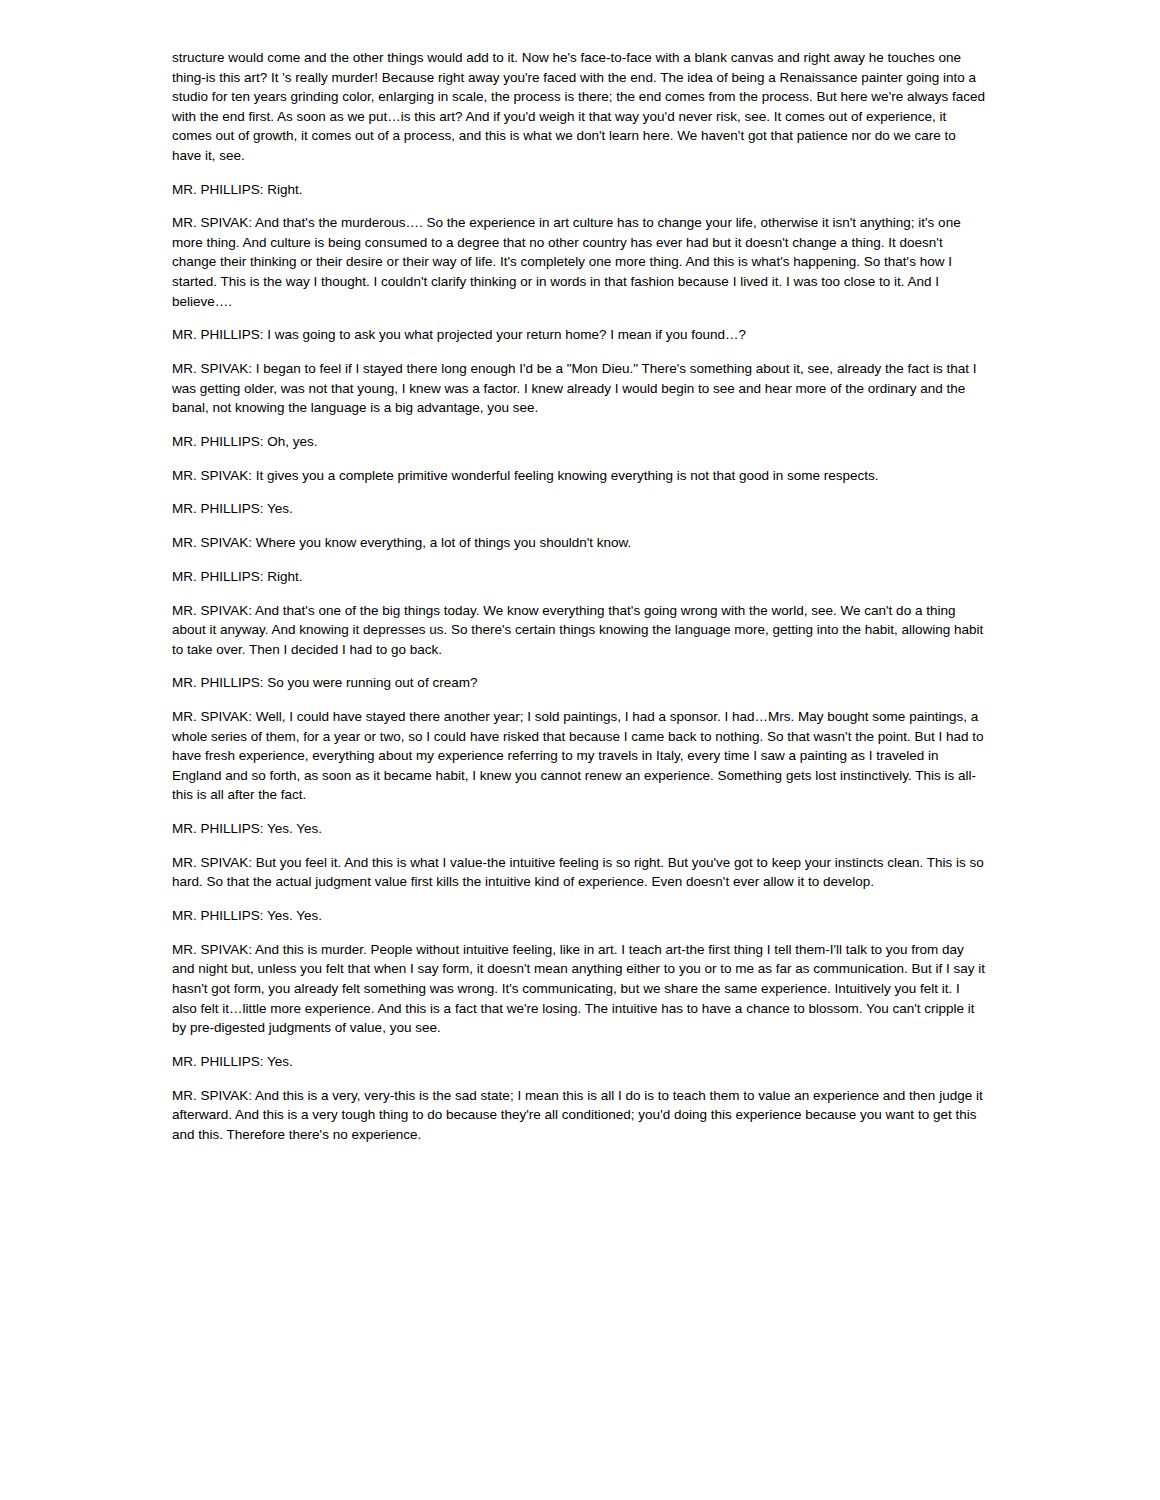structure would come and the other things would add to it. Now he's face-to-face with a blank canvas and right away he touches one thing-is this art? It 's really murder! Because right away you're faced with the end. The idea of being a Renaissance painter going into a studio for ten years grinding color, enlarging in scale, the process is there; the end comes from the process. But here we're always faced with the end first. As soon as we put…is this art? And if you'd weigh it that way you'd never risk, see. It comes out of experience, it comes out of growth, it comes out of a process, and this is what we don't learn here. We haven't got that patience nor do we care to have it, see.
MR. PHILLIPS: Right.
MR. SPIVAK: And that's the murderous…. So the experience in art culture has to change your life, otherwise it isn't anything; it's one more thing. And culture is being consumed to a degree that no other country has ever had but it doesn't change a thing. It doesn't change their thinking or their desire or their way of life. It's completely one more thing. And this is what's happening. So that's how I started. This is the way I thought. I couldn't clarify thinking or in words in that fashion because I lived it. I was too close to it. And I believe….
MR. PHILLIPS: I was going to ask you what projected your return home? I mean if you found…?
MR. SPIVAK: I began to feel if I stayed there long enough I'd be a "Mon Dieu." There's something about it, see, already the fact is that I was getting older, was not that young, I knew was a factor. I knew already I would begin to see and hear more of the ordinary and the banal, not knowing the language is a big advantage, you see.
MR. PHILLIPS: Oh, yes.
MR. SPIVAK: It gives you a complete primitive wonderful feeling knowing everything is not that good in some respects.
MR. PHILLIPS: Yes.
MR. SPIVAK: Where you know everything, a lot of things you shouldn't know.
MR. PHILLIPS: Right.
MR. SPIVAK: And that's one of the big things today. We know everything that's going wrong with the world, see. We can't do a thing about it anyway. And knowing it depresses us. So there's certain things knowing the language more, getting into the habit, allowing habit to take over. Then I decided I had to go back.
MR. PHILLIPS: So you were running out of cream?
MR. SPIVAK: Well, I could have stayed there another year; I sold paintings, I had a sponsor. I had…Mrs. May bought some paintings, a whole series of them, for a year or two, so I could have risked that because I came back to nothing. So that wasn't the point. But I had to have fresh experience, everything about my experience referring to my travels in Italy, every time I saw a painting as I traveled in England and so forth, as soon as it became habit, I knew you cannot renew an experience. Something gets lost instinctively. This is all-this is all after the fact.
MR. PHILLIPS: Yes. Yes.
MR. SPIVAK: But you feel it. And this is what I value-the intuitive feeling is so right. But you've got to keep your instincts clean. This is so hard. So that the actual judgment value first kills the intuitive kind of experience. Even doesn't ever allow it to develop.
MR. PHILLIPS: Yes. Yes.
MR. SPIVAK: And this is murder. People without intuitive feeling, like in art. I teach art-the first thing I tell them-I'll talk to you from day and night but, unless you felt that when I say form, it doesn't mean anything either to you or to me as far as communication. But if I say it hasn't got form, you already felt something was wrong. It's communicating, but we share the same experience. Intuitively you felt it. I also felt it…little more experience. And this is a fact that we're losing. The intuitive has to have a chance to blossom. You can't cripple it by pre-digested judgments of value, you see.
MR. PHILLIPS: Yes.
MR. SPIVAK: And this is a very, very-this is the sad state; I mean this is all I do is to teach them to value an experience and then judge it afterward. And this is a very tough thing to do because they're all conditioned; you'd doing this experience because you want to get this and this. Therefore there's no experience.